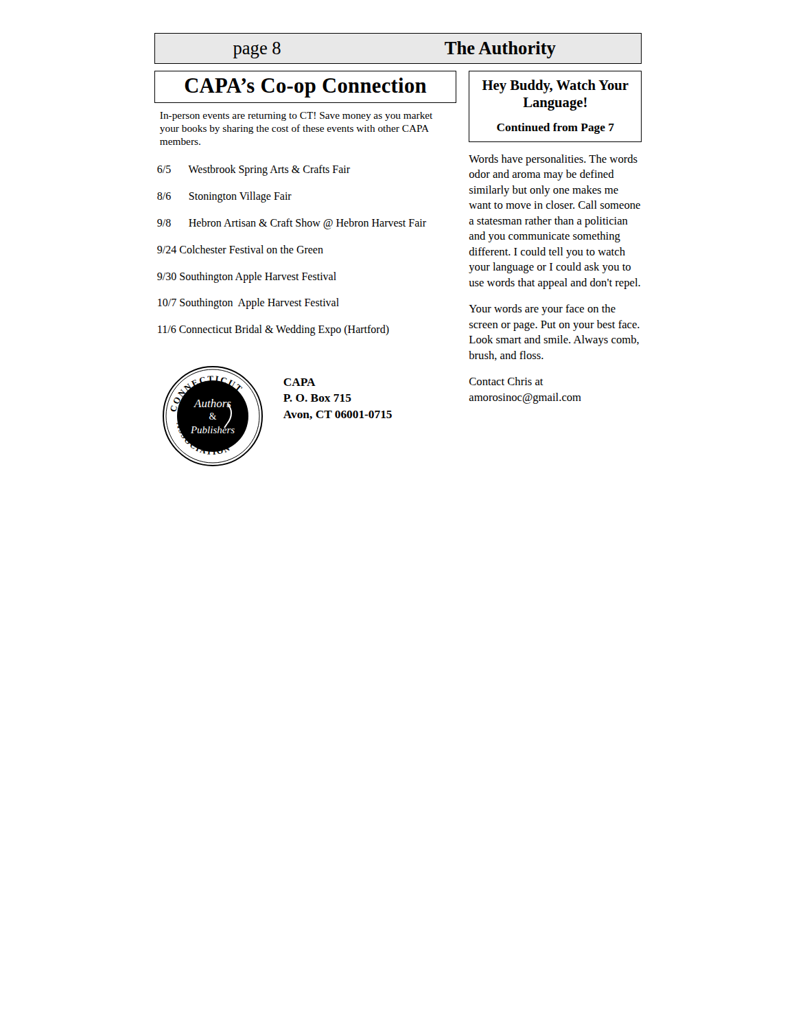page 8
The Authority
CAPA’s Co-op Connection
In-person events are returning to CT! Save money as you market your books by sharing the cost of these events with other CAPA members.
6/5 Westbrook Spring Arts & Crafts Fair
8/6 Stonington Village Fair
9/8 Hebron Artisan & Craft Show @ Hebron Harvest Fair
9/24 Colchester Festival on the Green
9/30 Southington Apple Harvest Festival
10/7 Southington Apple Harvest Festival
11/6 Connecticut Bridal & Wedding Expo (Hartford)
CONNECTICUT ASSOCIATION Authors & Publishers
CAPA
P. O. Box 715
Avon, CT 06001-0715
Hey Buddy, Watch Your Language!
Continued from Page 7
Words have personalities. The words odor and aroma may be defined similarly but only one makes me want to move in closer. Call someone a statesman rather than a politician and you communicate something different. I could tell you to watch your language or I could ask you to use words that appeal and don't repel.
Your words are your face on the screen or page. Put on your best face. Look smart and smile. Always comb, brush, and floss.
Contact Chris at amorosinoc@gmail.com